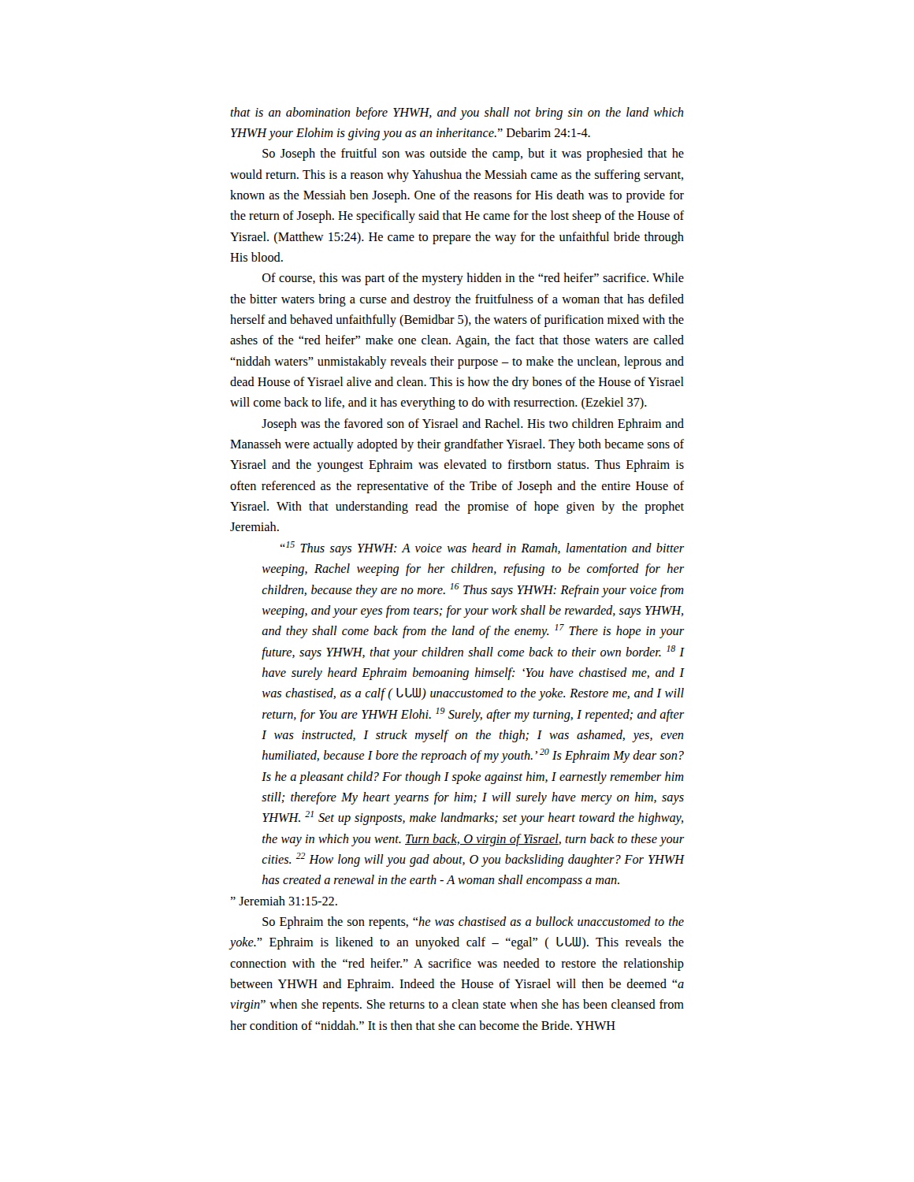that is an abomination before YHWH, and you shall not bring sin on the land which YHWH your Elohim is giving you as an inheritance.” Debarim 24:1-4.
So Joseph the fruitful son was outside the camp, but it was prophesied that he would return. This is a reason why Yahushua the Messiah came as the suffering servant, known as the Messiah ben Joseph. One of the reasons for His death was to provide for the return of Joseph. He specifically said that He came for the lost sheep of the House of Yisrael. (Matthew 15:24). He came to prepare the way for the unfaithful bride through His blood.
Of course, this was part of the mystery hidden in the “red heifer” sacrifice. While the bitter waters bring a curse and destroy the fruitfulness of a woman that has defiled herself and behaved unfaithfully (Bemidbar 5), the waters of purification mixed with the ashes of the “red heifer” make one clean. Again, the fact that those waters are called “niddah waters” unmistakably reveals their purpose – to make the unclean, leprous and dead House of Yisrael alive and clean. This is how the dry bones of the House of Yisrael will come back to life, and it has everything to do with resurrection. (Ezekiel 37).
Joseph was the favored son of Yisrael and Rachel. His two children Ephraim and Manasseh were actually adopted by their grandfather Yisrael. They both became sons of Yisrael and the youngest Ephraim was elevated to firstborn status. Thus Ephraim is often referenced as the representative of the Tribe of Joseph and the entire House of Yisrael. With that understanding read the promise of hope given by the prophet Jeremiah.
“15 Thus says YHWH: A voice was heard in Ramah, lamentation and bitter weeping, Rachel weeping for her children, refusing to be comforted for her children, because they are no more. 16 Thus says YHWH: Refrain your voice from weeping, and your eyes from tears; for your work shall be rewarded, says YHWH, and they shall come back from the land of the enemy. 17 There is hope in your future, says YHWH, that your children shall come back to their own border. 18 I have surely heard Ephraim bemoaning himself: ‘You have chastised me, and I was chastised, as a calf ( ᒐᒐᗯ) unaccustomed to the yoke. Restore me, and I will return, for You are YHWH Elohi. 19 Surely, after my turning, I repented; and after I was instructed, I struck myself on the thigh; I was ashamed, yes, even humiliated, because I bore the reproach of my youth.’ 20 Is Ephraim My dear son? Is he a pleasant child? For though I spoke against him, I earnestly remember him still; therefore My heart yearns for him; I will surely have mercy on him, says YHWH. 21 Set up signposts, make landmarks; set your heart toward the highway, the way in which you went. Turn back, O virgin of Yisrael, turn back to these your cities. 22 How long will you gad about, O you backsliding daughter? For YHWH has created a renewal in the earth - A woman shall encompass a man.
” Jeremiah 31:15-22.
So Ephraim the son repents, “he was chastised as a bullock unaccustomed to the yoke.” Ephraim is likened to an unyoked calf – “egal” ( ᒐᒐᗯ). This reveals the connection with the “red heifer.” A sacrifice was needed to restore the relationship between YHWH and Ephraim. Indeed the House of Yisrael will then be deemed “a virgin” when she repents. She returns to a clean state when she has been cleansed from her condition of “niddah.” It is then that she can become the Bride. YHWH